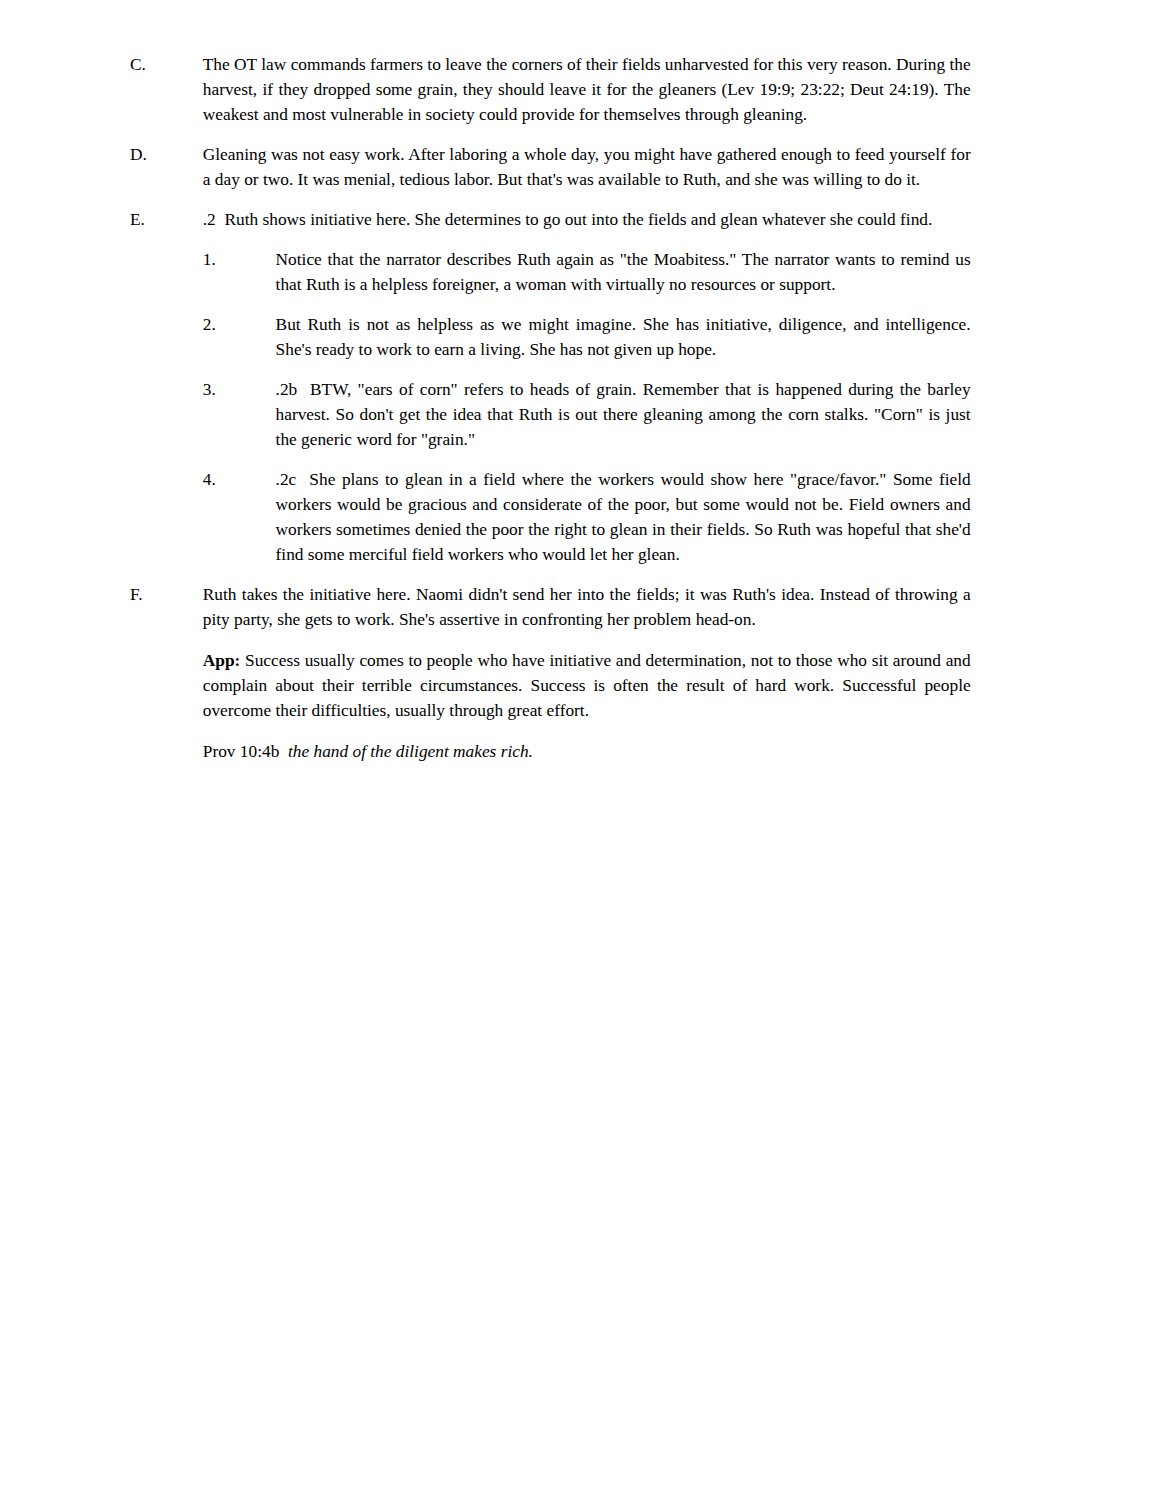C. The OT law commands farmers to leave the corners of their fields unharvested for this very reason. During the harvest, if they dropped some grain, they should leave it for the gleaners (Lev 19:9; 23:22; Deut 24:19). The weakest and most vulnerable in society could provide for themselves through gleaning.
D. Gleaning was not easy work. After laboring a whole day, you might have gathered enough to feed yourself for a day or two. It was menial, tedious labor. But that's was available to Ruth, and she was willing to do it.
E. .2 Ruth shows initiative here. She determines to go out into the fields and glean whatever she could find.
1. Notice that the narrator describes Ruth again as "the Moabitess." The narrator wants to remind us that Ruth is a helpless foreigner, a woman with virtually no resources or support.
2. But Ruth is not as helpless as we might imagine. She has initiative, diligence, and intelligence. She's ready to work to earn a living. She has not given up hope.
3. .2b BTW, "ears of corn" refers to heads of grain. Remember that is happened during the barley harvest. So don't get the idea that Ruth is out there gleaning among the corn stalks. "Corn" is just the generic word for "grain."
4. .2c She plans to glean in a field where the workers would show here "grace/favor." Some field workers would be gracious and considerate of the poor, but some would not be. Field owners and workers sometimes denied the poor the right to glean in their fields. So Ruth was hopeful that she'd find some merciful field workers who would let her glean.
F. Ruth takes the initiative here. Naomi didn't send her into the fields; it was Ruth's idea. Instead of throwing a pity party, she gets to work. She's assertive in confronting her problem head-on.
App: Success usually comes to people who have initiative and determination, not to those who sit around and complain about their terrible circumstances. Success is often the result of hard work. Successful people overcome their difficulties, usually through great effort.
Prov 10:4b the hand of the diligent makes rich.